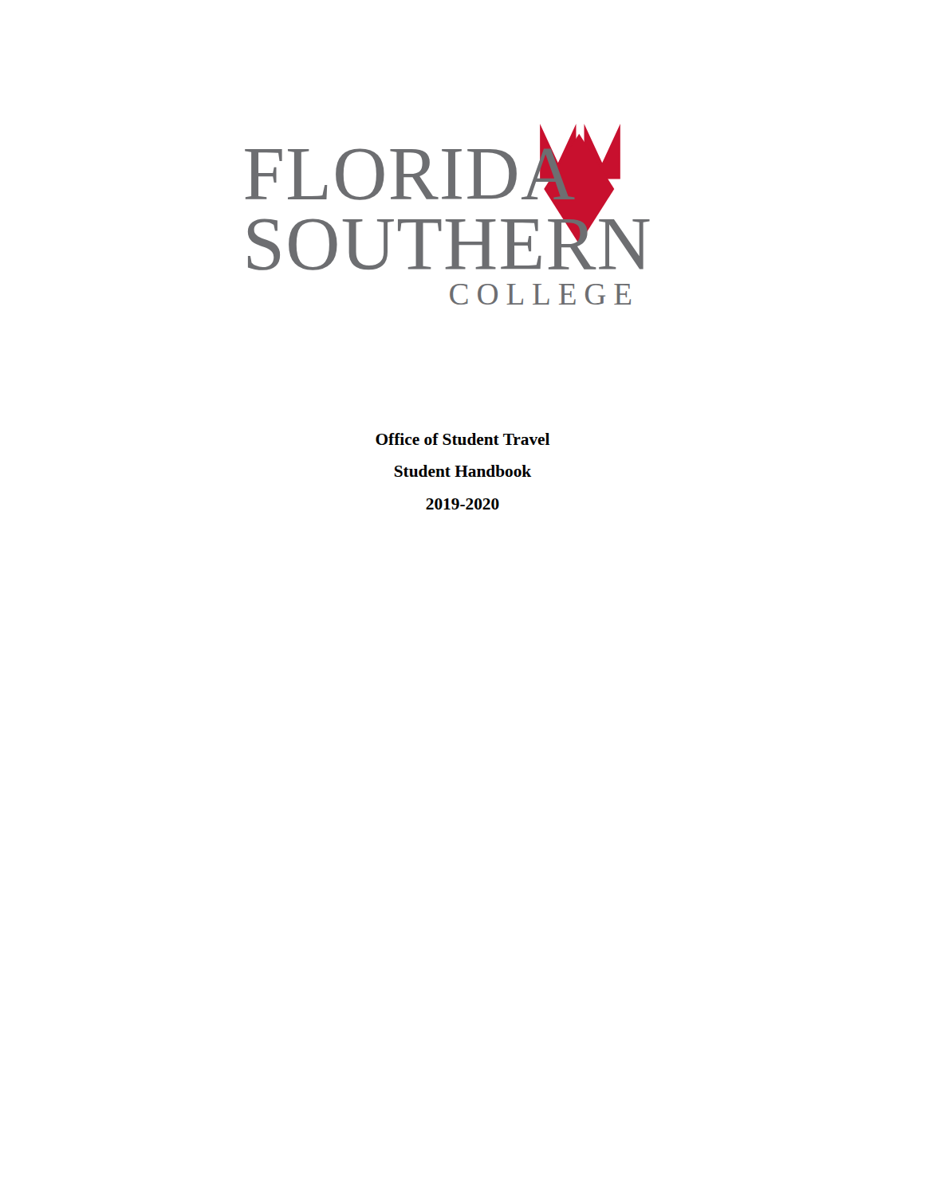FLORIDA SOUTHERN COLLEGE
Office of Student Travel
Student Handbook
2019-2020